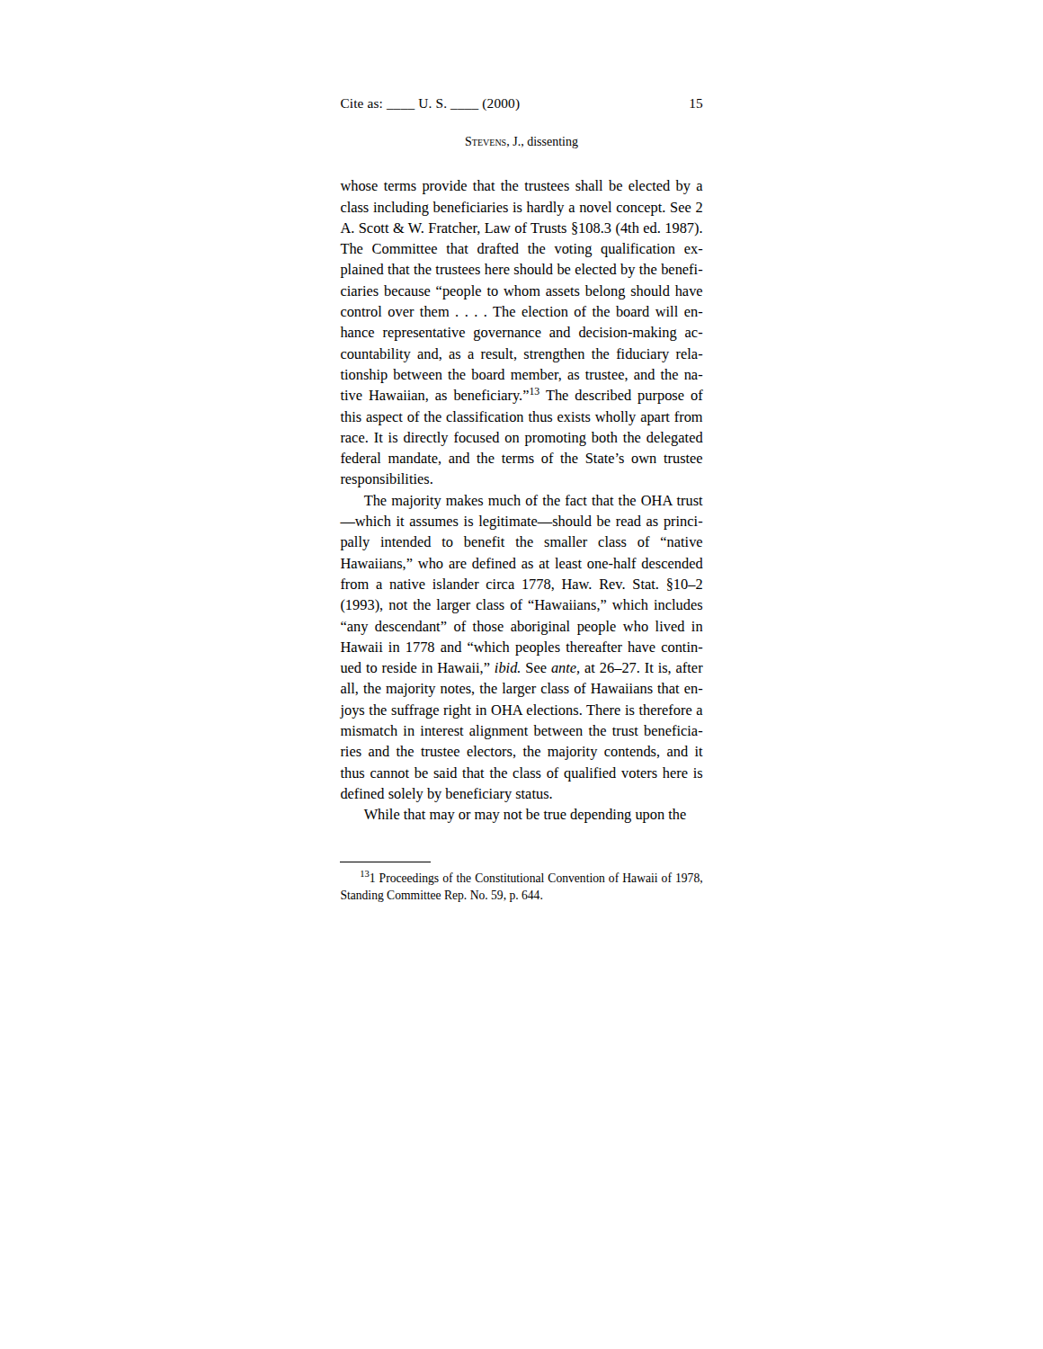Cite as: ____ U. S. ____ (2000) 15
Stevens, J., dissenting
whose terms provide that the trustees shall be elected by a class including beneficiaries is hardly a novel concept. See 2 A. Scott & W. Fratcher, Law of Trusts §108.3 (4th ed. 1987). The Committee that drafted the voting qualification explained that the trustees here should be elected by the beneficiaries because “people to whom assets belong should have control over them . . . . The election of the board will enhance representative governance and decision-making accountability and, as a result, strengthen the fiduciary relationship between the board member, as trustee, and the native Hawaiian, as beneficiary.”13 The described purpose of this aspect of the classification thus exists wholly apart from race. It is directly focused on promoting both the delegated federal mandate, and the terms of the State’s own trustee responsibilities.
The majority makes much of the fact that the OHA trust—which it assumes is legitimate—should be read as principally intended to benefit the smaller class of “native Hawaiians,” who are defined as at least one-half descended from a native islander circa 1778, Haw. Rev. Stat. §10–2 (1993), not the larger class of “Hawaiians,” which includes “any descendant” of those aboriginal people who lived in Hawaii in 1778 and “which peoples thereafter have continued to reside in Hawaii,” ibid. See ante, at 26–27. It is, after all, the majority notes, the larger class of Hawaiians that enjoys the suffrage right in OHA elections. There is therefore a mismatch in interest alignment between the trust beneficiaries and the trustee electors, the majority contends, and it thus cannot be said that the class of qualified voters here is defined solely by beneficiary status.
While that may or may not be true depending upon the
131 Proceedings of the Constitutional Convention of Hawaii of 1978, Standing Committee Rep. No. 59, p. 644.